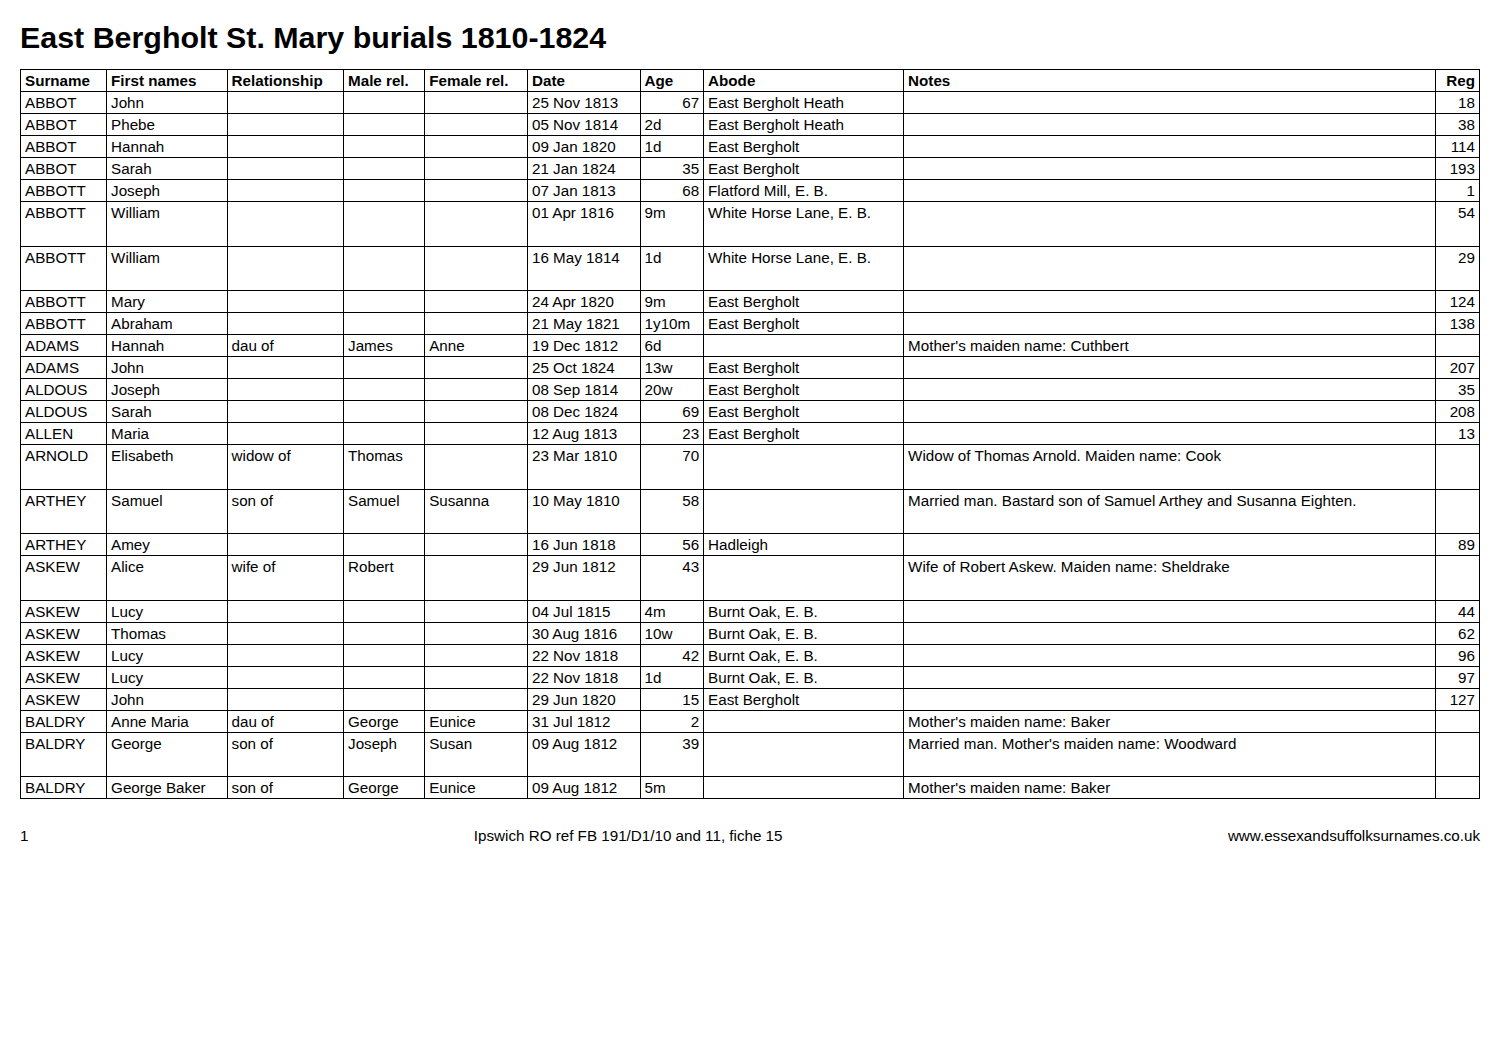East Bergholt St. Mary burials 1810-1824
| Surname | First names | Relationship | Male rel. | Female rel. | Date | Age | Abode | Notes | Reg |
| --- | --- | --- | --- | --- | --- | --- | --- | --- | --- |
| ABBOT | John | | | | 25 Nov 1813 | 67 | East Bergholt Heath | | 18 |
| ABBOT | Phebe | | | | 05 Nov 1814 | 2d | East Bergholt Heath | | 38 |
| ABBOT | Hannah | | | | 09 Jan 1820 | 1d | East Bergholt | | 114 |
| ABBOT | Sarah | | | | 21 Jan 1824 | 35 | East Bergholt | | 193 |
| ABBOTT | Joseph | | | | 07 Jan 1813 | 68 | Flatford Mill, E. B. | | 1 |
| ABBOTT | William | | | | 01 Apr 1816 | 9m | White Horse Lane, E. B. | | 54 |
| ABBOTT | William | | | | 16 May 1814 | 1d | White Horse Lane, E. B. | | 29 |
| ABBOTT | Mary | | | | 24 Apr 1820 | 9m | East Bergholt | | 124 |
| ABBOTT | Abraham | | | | 21 May 1821 | 1y10m | East Bergholt | | 138 |
| ADAMS | Hannah | dau of | James | Anne | 19 Dec 1812 | 6d | | Mother's maiden name: Cuthbert | |
| ADAMS | John | | | | 25 Oct 1824 | 13w | East Bergholt | | 207 |
| ALDOUS | Joseph | | | | 08 Sep 1814 | 20w | East Bergholt | | 35 |
| ALDOUS | Sarah | | | | 08 Dec 1824 | 69 | East Bergholt | | 208 |
| ALLEN | Maria | | | | 12 Aug 1813 | 23 | East Bergholt | | 13 |
| ARNOLD | Elisabeth | widow of | Thomas | | 23 Mar 1810 | 70 | | Widow of Thomas Arnold. Maiden name: Cook | |
| ARTHEY | Samuel | son of | Samuel | Susanna | 10 May 1810 | 58 | | Married man. Bastard son of Samuel Arthey and Susanna Eighten. | |
| ARTHEY | Amey | | | | 16 Jun 1818 | 56 | Hadleigh | | 89 |
| ASKEW | Alice | wife of | Robert | | 29 Jun 1812 | 43 | | Wife of Robert Askew. Maiden name: Sheldrake | |
| ASKEW | Lucy | | | | 04 Jul 1815 | 4m | Burnt Oak, E. B. | | 44 |
| ASKEW | Thomas | | | | 30 Aug 1816 | 10w | Burnt Oak, E. B. | | 62 |
| ASKEW | Lucy | | | | 22 Nov 1818 | 42 | Burnt Oak, E. B. | | 96 |
| ASKEW | Lucy | | | | 22 Nov 1818 | 1d | Burnt Oak, E. B. | | 97 |
| ASKEW | John | | | | 29 Jun 1820 | 15 | East Bergholt | | 127 |
| BALDRY | Anne Maria | dau of | George | Eunice | 31 Jul 1812 | 2 | | Mother's maiden name: Baker | |
| BALDRY | George | son of | Joseph | Susan | 09 Aug 1812 | 39 | | Married man. Mother's maiden name: Woodward | |
| BALDRY | George Baker | son of | George | Eunice | 09 Aug 1812 | 5m | | Mother's maiden name: Baker | |
1 Ipswich RO ref FB 191/D1/10 and 11, fiche 15 www.essexandsuffolksurnames.co.uk